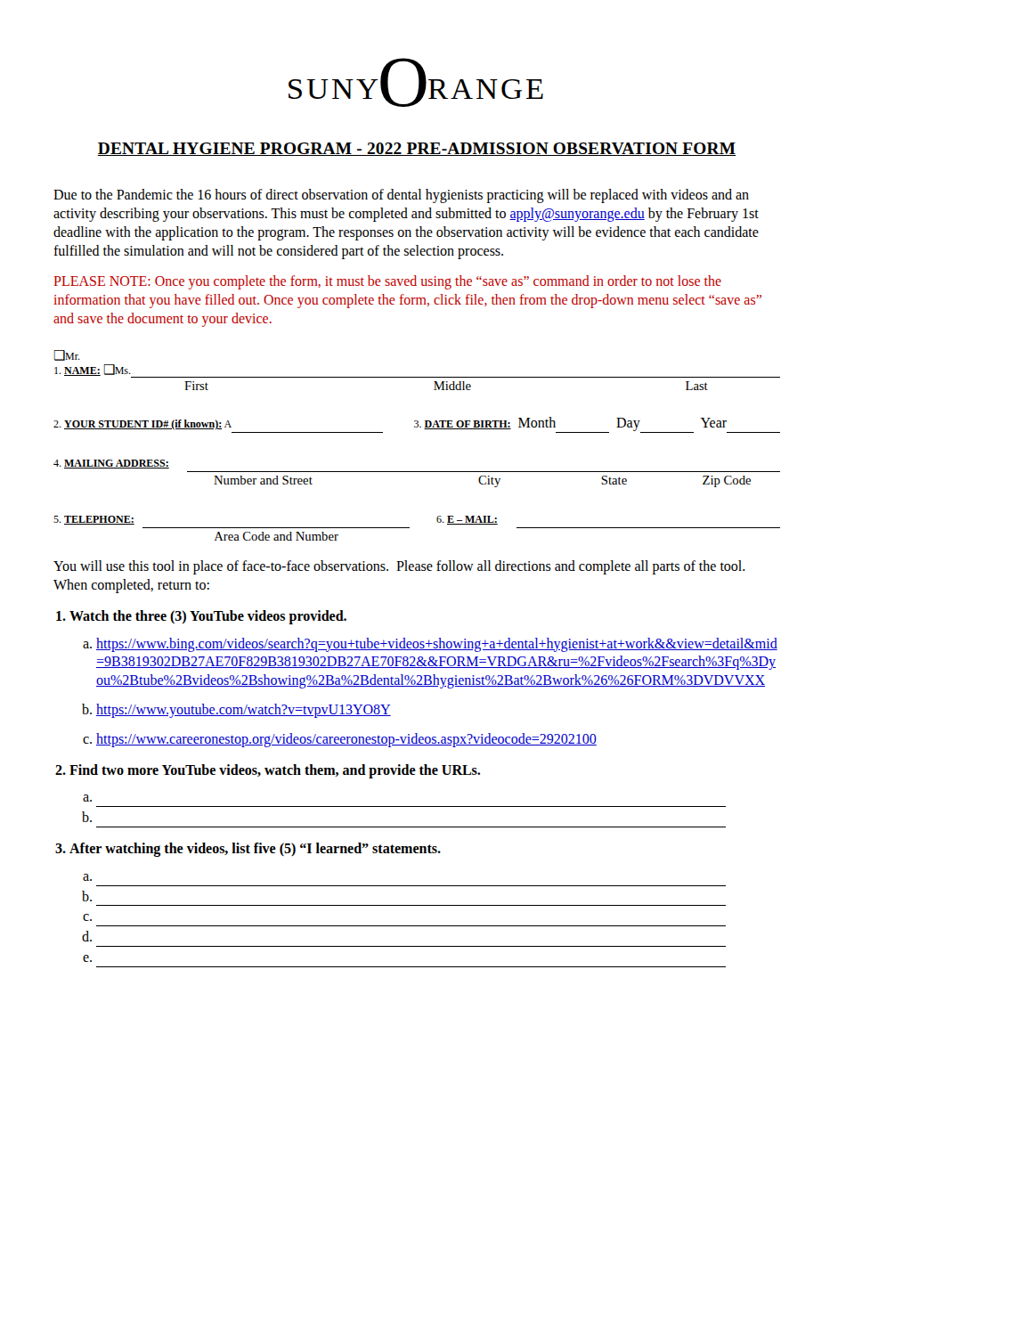SUNY ORANGE
DENTAL HYGIENE PROGRAM - 2022 PRE-ADMISSION OBSERVATION FORM
Due to the Pandemic the 16 hours of direct observation of dental hygienists practicing will be replaced with videos and an activity describing your observations. This must be completed and submitted to apply@sunyorange.edu by the February 1st deadline with the application to the program. The responses on the observation activity will be evidence that each candidate fulfilled the simulation and will not be considered part of the selection process.
PLEASE NOTE: Once you complete the form, it must be saved using the “save as” command in order to not lose the information that you have filled out. Once you complete the form, click file, then from the drop-down menu select “save as” and save the document to your device.
| ❑ Mr. 1. NAME: ❑ Ms. | |
| | / First / Middle / Last / |
| 2. YOUR STUDENT ID# (if known): A | | | 3. DATE OF BIRTH: Month | | Day | | Year | |
| 4. MAILING ADDRESS: | |
| | / Number and Street / City / State / Zip Code / |
| 5. TELEPHONE: | | | 6. E – MAIL: | |
| | Area Code and Number | |
You will use this tool in place of face-to-face observations. Please follow all directions and complete all parts of the tool. When completed, return to:
Watch the three (3) YouTube videos provided.
https://www.bing.com/videos/search?q=you+tube+videos+showing+a+dental+hygienist+at+work&&view=detail&mid=9B3819302DB27AE70F829B3819302DB27AE70F82&&FORM=VRDGAR&ru=%2Fvideos%2Fsearch%3Fq%3Dyou%2Btube%2Bvideos%2Bshowing%2Ba%2Bdental%2Bhygienist%2Bat%2Bwork%26%26FORM%3DVDVVXX
https://www.youtube.com/watch?v=tvpvU13YO8Y
https://www.careeronestop.org/videos/careeronestop-videos.aspx?videocode=29202100
Find two more YouTube videos, watch them, and provide the URLs.
After watching the videos, list five (5) “I learned” statements.